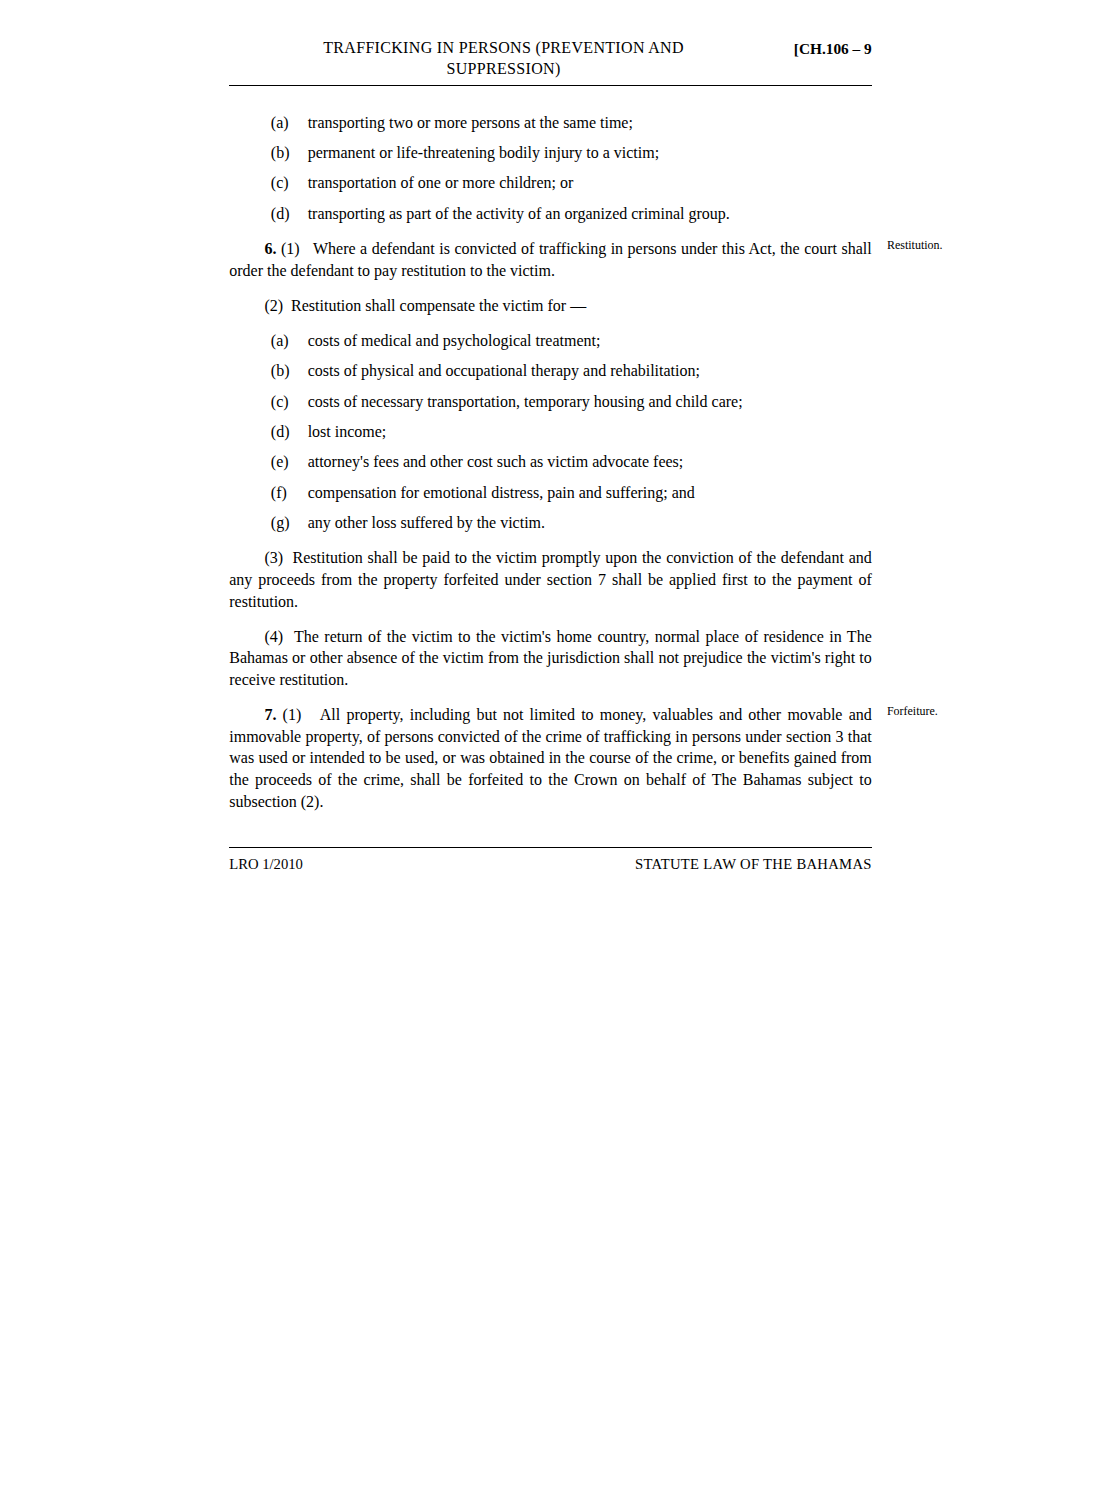Trafficking in Persons (Prevention and
Suppression)
[CH.106 – 9
(a) transporting two or more persons at the same time;
(b) permanent or life-threatening bodily injury to a victim;
(c) transportation of one or more children; or
(d) transporting as part of the activity of an organized criminal group.
Restitution.
6. (1) Where a defendant is convicted of trafficking in persons under this Act, the court shall order the defendant to pay restitution to the victim.
(2) Restitution shall compensate the victim for —
(a) costs of medical and psychological treatment;
(b) costs of physical and occupational therapy and rehabilitation;
(c) costs of necessary transportation, temporary housing and child care;
(d) lost income;
(e) attorney's fees and other cost such as victim advocate fees;
(f) compensation for emotional distress, pain and suffering; and
(g) any other loss suffered by the victim.
(3) Restitution shall be paid to the victim promptly upon the conviction of the defendant and any proceeds from the property forfeited under section 7 shall be applied first to the payment of restitution.
(4) The return of the victim to the victim's home country, normal place of residence in The Bahamas or other absence of the victim from the jurisdiction shall not prejudice the victim's right to receive restitution.
Forfeiture.
7. (1) All property, including but not limited to money, valuables and other movable and immovable property, of persons convicted of the crime of trafficking in persons under section 3 that was used or intended to be used, or was obtained in the course of the crime, or benefits gained from the proceeds of the crime, shall be forfeited to the Crown on behalf of The Bahamas subject to subsection (2).
LRO 1/2010
Statute Law of The Bahamas